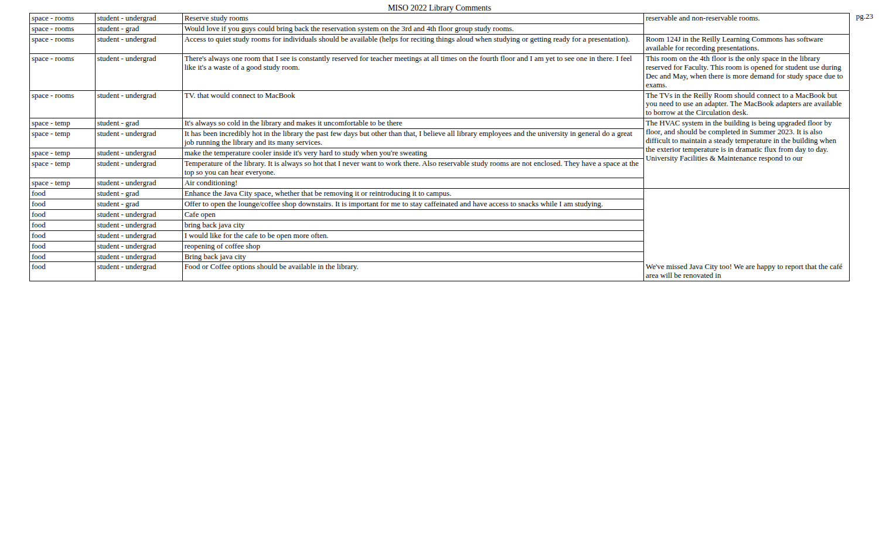MISO 2022 Library Comments pg.23
| space - rooms | student - undergrad | Reserve study rooms | majority of students want regarding reservable and non-reservable rooms. |
| space - rooms | student - grad | Would love if you guys could bring back the reservation system on the 3rd and 4th floor group study rooms. |
| space - rooms | student - undergrad | Access to quiet study rooms for individuals should be available (helps for reciting things aloud when studying or getting ready for a presentation). | Room 124J in the Reilly Learning Commons has software available for recording presentations. |
| space - rooms | student - undergrad | There's always one room that I see is constantly reserved for teacher meetings at all times on the fourth floor and I am yet to see one in there. I feel like it's a waste of a good study room. | This room on the 4th floor is the only space in the library reserved for Faculty. This room is opened for student use during Dec and May, when there is more demand for study space due to exams. |
| space - rooms | student - undergrad | TV. that would connect to MacBook | The TVs in the Reilly Room should connect to a MacBook but you need to use an adapter. The MacBook adapters are available to borrow at the Circulation desk. |
| space - temp | student - grad | It's always so cold in the library and makes it uncomfortable to be there | The HVAC system in the building is being upgraded floor by floor, and should be completed in Summer 2023. It is also difficult to maintain a steady temperature in the building when the exterior temperature is in dramatic flux from day to day. University Facilities & Maintenance respond to our |
| space - temp | student - undergrad | It has been incredibly hot in the library the past few days but other than that, I believe all library employees and the university in general do a great job running the library and its many services. |
| space - temp | student - undergrad | make the temperature cooler inside it's very hard to study when you're sweating |
| space - temp | student - undergrad | Temperature of the library. It is always so hot that I never want to work there. Also reservable study rooms are not enclosed. They have a space at the top so you can hear everyone. |
| space - temp | student - undergrad | Air conditioning! |
| food | student - grad | Enhance the Java City space, whether that be removing it or reintroducing it to campus. | |
| food | student - grad | Offer to open the lounge/coffee shop downstairs. It is important for me to stay caffeinated and have access to snacks while I am studying. |
| food | student - undergrad | Cafe open |
| food | student - undergrad | bring back java city |
| food | student - undergrad | I would like for the cafe to be open more often. |
| food | student - undergrad | reopening of coffee shop |
| food | student - undergrad | Bring back java city |
| food | student - undergrad | Food or Coffee options should be available in the library. | We've missed Java City too! We are happy to report that the café area will be renovated in |